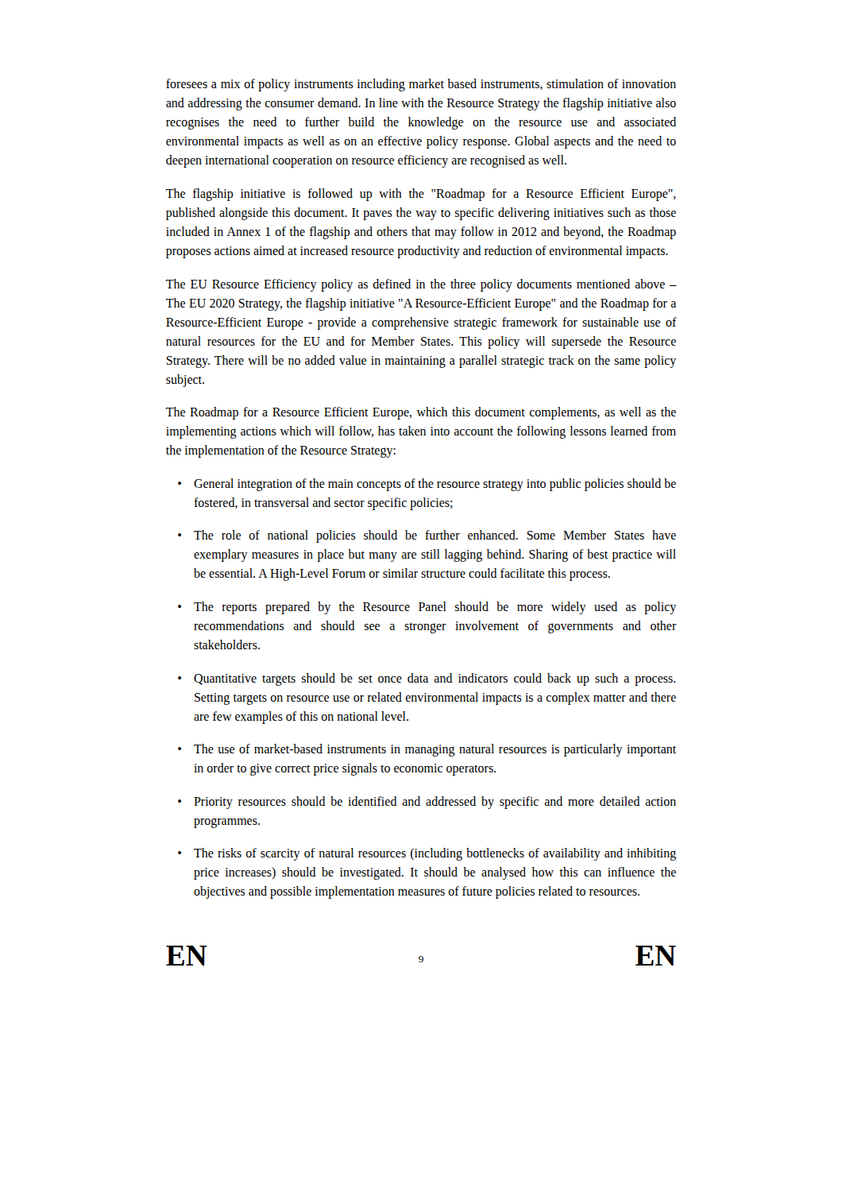foresees a mix of policy instruments including market based instruments, stimulation of innovation and addressing the consumer demand. In line with the Resource Strategy the flagship initiative also recognises the need to further build the knowledge on the resource use and associated environmental impacts as well as on an effective policy response. Global aspects and the need to deepen international cooperation on resource efficiency are recognised as well.
The flagship initiative is followed up with the "Roadmap for a Resource Efficient Europe", published alongside this document. It paves the way to specific delivering initiatives such as those included in Annex 1 of the flagship and others that may follow in 2012 and beyond, the Roadmap proposes actions aimed at increased resource productivity and reduction of environmental impacts.
The EU Resource Efficiency policy as defined in the three policy documents mentioned above – The EU 2020 Strategy, the flagship initiative "A Resource-Efficient Europe" and the Roadmap for a Resource-Efficient Europe - provide a comprehensive strategic framework for sustainable use of natural resources for the EU and for Member States. This policy will supersede the Resource Strategy. There will be no added value in maintaining a parallel strategic track on the same policy subject.
The Roadmap for a Resource Efficient Europe, which this document complements, as well as the implementing actions which will follow, has taken into account the following lessons learned from the implementation of the Resource Strategy:
General integration of the main concepts of the resource strategy into public policies should be fostered, in transversal and sector specific policies;
The role of national policies should be further enhanced. Some Member States have exemplary measures in place but many are still lagging behind. Sharing of best practice will be essential. A High-Level Forum or similar structure could facilitate this process.
The reports prepared by the Resource Panel should be more widely used as policy recommendations and should see a stronger involvement of governments and other stakeholders.
Quantitative targets should be set once data and indicators could back up such a process. Setting targets on resource use or related environmental impacts is a complex matter and there are few examples of this on national level.
The use of market-based instruments in managing natural resources is particularly important in order to give correct price signals to economic operators.
Priority resources should be identified and addressed by specific and more detailed action programmes.
The risks of scarcity of natural resources (including bottlenecks of availability and inhibiting price increases) should be investigated. It should be analysed how this can influence the objectives and possible implementation measures of future policies related to resources.
EN
9
EN